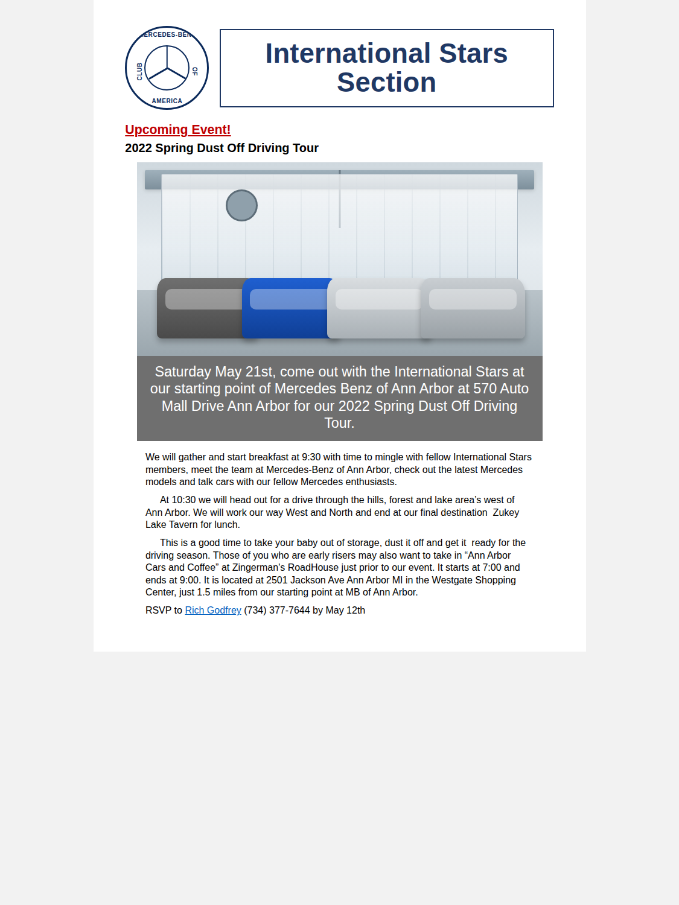Mercedes-Benz Club of America
International Stars Section
Upcoming Event!
2022 Spring Dust Off Driving Tour
Saturday May 21st, come out with the International Stars at our starting point of Mercedes Benz of Ann Arbor at 570 Auto Mall Drive Ann Arbor for our 2022 Spring Dust Off Driving Tour.
We will gather and start breakfast at 9:30 with time to mingle with fellow International Stars members, meet the team at Mercedes-Benz of Ann Arbor, check out the latest Mercedes models and talk cars with our fellow Mercedes enthusiasts.
At 10:30 we will head out for a drive through the hills, forest and lake area’s west of Ann Arbor. We will work our way West and North and end at our final destination Zukey Lake Tavern for lunch.
This is a good time to take your baby out of storage, dust it off and get it ready for the driving season. Those of you who are early risers may also want to take in “Ann Arbor Cars and Coffee” at Zingerman's RoadHouse just prior to our event. It starts at 7:00 and ends at 9:00. It is located at 2501 Jackson Ave Ann Arbor MI in the Westgate Shopping Center, just 1.5 miles from our starting point at MB of Ann Arbor.
RSVP to Rich Godfrey (734) 377-7644 by May 12th